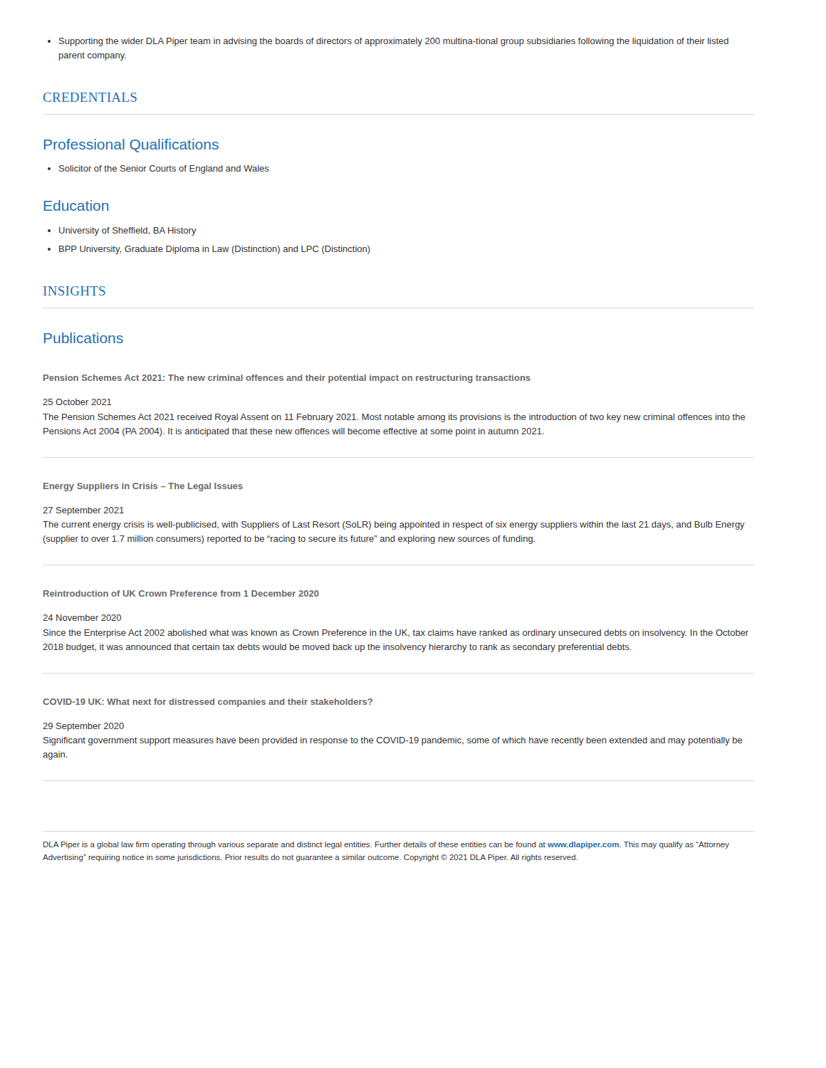Supporting the wider DLA Piper team in advising the boards of directors of approximately 200 multina-tional group subsidiaries following the liquidation of their listed parent company.
CREDENTIALS
Professional Qualifications
Solicitor of the Senior Courts of England and Wales
Education
University of Sheffield, BA History
BPP University, Graduate Diploma in Law (Distinction) and LPC (Distinction)
INSIGHTS
Publications
Pension Schemes Act 2021: The new criminal offences and their potential impact on restructuring transactions
25 October 2021 The Pension Schemes Act 2021 received Royal Assent on 11 February 2021. Most notable among its provisions is the introduction of two key new criminal offences into the Pensions Act 2004 (PA 2004). It is anticipated that these new offences will become effective at some point in autumn 2021.
Energy Suppliers in Crisis – The Legal Issues
27 September 2021 The current energy crisis is well-publicised, with Suppliers of Last Resort (SoLR) being appointed in respect of six energy suppliers within the last 21 days, and Bulb Energy (supplier to over 1.7 million consumers) reported to be “racing to secure its future” and exploring new sources of funding.
Reintroduction of UK Crown Preference from 1 December 2020
24 November 2020 Since the Enterprise Act 2002 abolished what was known as Crown Preference in the UK, tax claims have ranked as ordinary unsecured debts on insolvency. In the October 2018 budget, it was announced that certain tax debts would be moved back up the insolvency hierarchy to rank as secondary preferential debts.
COVID-19 UK: What next for distressed companies and their stakeholders?
29 September 2020 Significant government support measures have been provided in response to the COVID-19 pandemic, some of which have recently been extended and may potentially be again.
DLA Piper is a global law firm operating through various separate and distinct legal entities. Further details of these entities can be found at www.dlapiper.com. This may qualify as “Attorney Advertising” requiring notice in some jurisdictions. Prior results do not guarantee a similar outcome. Copyright © 2021 DLA Piper. All rights reserved.